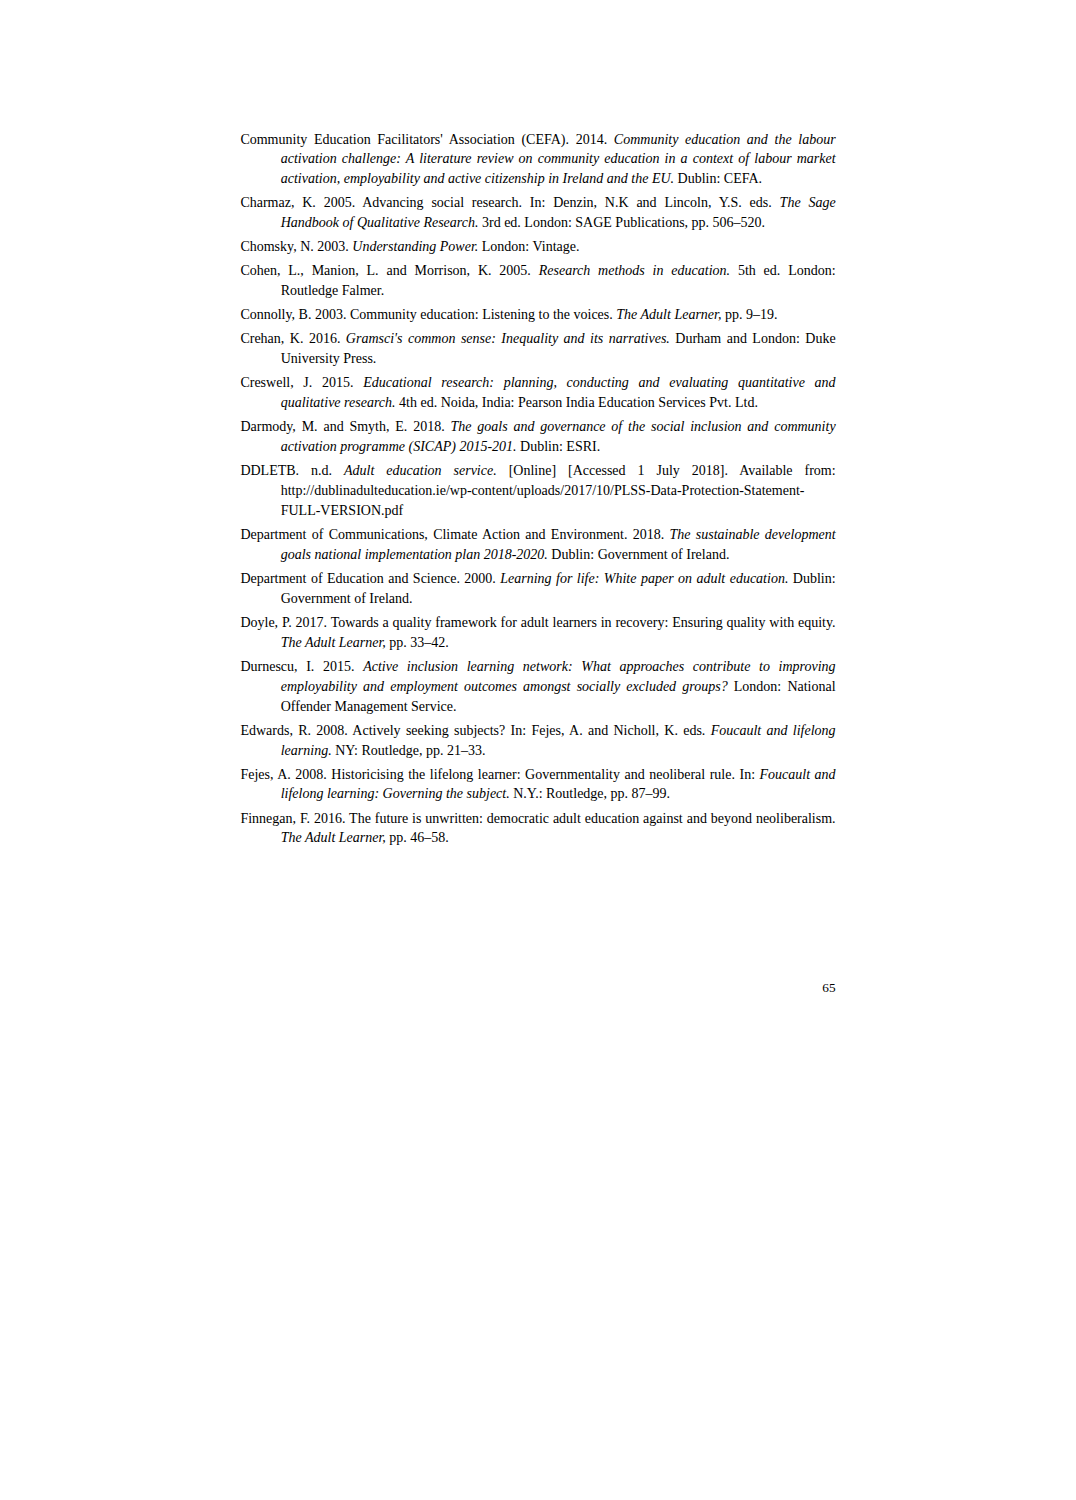Community Education Facilitators' Association (CEFA). 2014. Community education and the labour activation challenge: A literature review on community education in a context of labour market activation, employability and active citizenship in Ireland and the EU. Dublin: CEFA.
Charmaz, K. 2005. Advancing social research. In: Denzin, N.K and Lincoln, Y.S. eds. The Sage Handbook of Qualitative Research. 3rd ed. London: SAGE Publications, pp. 506–520.
Chomsky, N. 2003. Understanding Power. London: Vintage.
Cohen, L., Manion, L. and Morrison, K. 2005. Research methods in education. 5th ed. London: Routledge Falmer.
Connolly, B. 2003. Community education: Listening to the voices. The Adult Learner, pp. 9–19.
Crehan, K. 2016. Gramsci's common sense: Inequality and its narratives. Durham and London: Duke University Press.
Creswell, J. 2015. Educational research: planning, conducting and evaluating quantitative and qualitative research. 4th ed. Noida, India: Pearson India Education Services Pvt. Ltd.
Darmody, M. and Smyth, E. 2018. The goals and governance of the social inclusion and community activation programme (SICAP) 2015-201. Dublin: ESRI.
DDLETB. n.d. Adult education service. [Online] [Accessed 1 July 2018]. Available from: http://dublinadulteducation.ie/wp-content/uploads/2017/10/PLSS-Data-Protection-Statement-FULL-VERSION.pdf
Department of Communications, Climate Action and Environment. 2018. The sustainable development goals national implementation plan 2018-2020. Dublin: Government of Ireland.
Department of Education and Science. 2000. Learning for life: White paper on adult education. Dublin: Government of Ireland.
Doyle, P. 2017. Towards a quality framework for adult learners in recovery: Ensuring quality with equity. The Adult Learner, pp. 33–42.
Durnescu, I. 2015. Active inclusion learning network: What approaches contribute to improving employability and employment outcomes amongst socially excluded groups? London: National Offender Management Service.
Edwards, R. 2008. Actively seeking subjects? In: Fejes, A. and Nicholl, K. eds. Foucault and lifelong learning. NY: Routledge, pp. 21–33.
Fejes, A. 2008. Historicising the lifelong learner: Governmentality and neoliberal rule. In: Foucault and lifelong learning: Governing the subject. N.Y.: Routledge, pp. 87–99.
Finnegan, F. 2016. The future is unwritten: democratic adult education against and beyond neoliberalism. The Adult Learner, pp. 46–58.
65